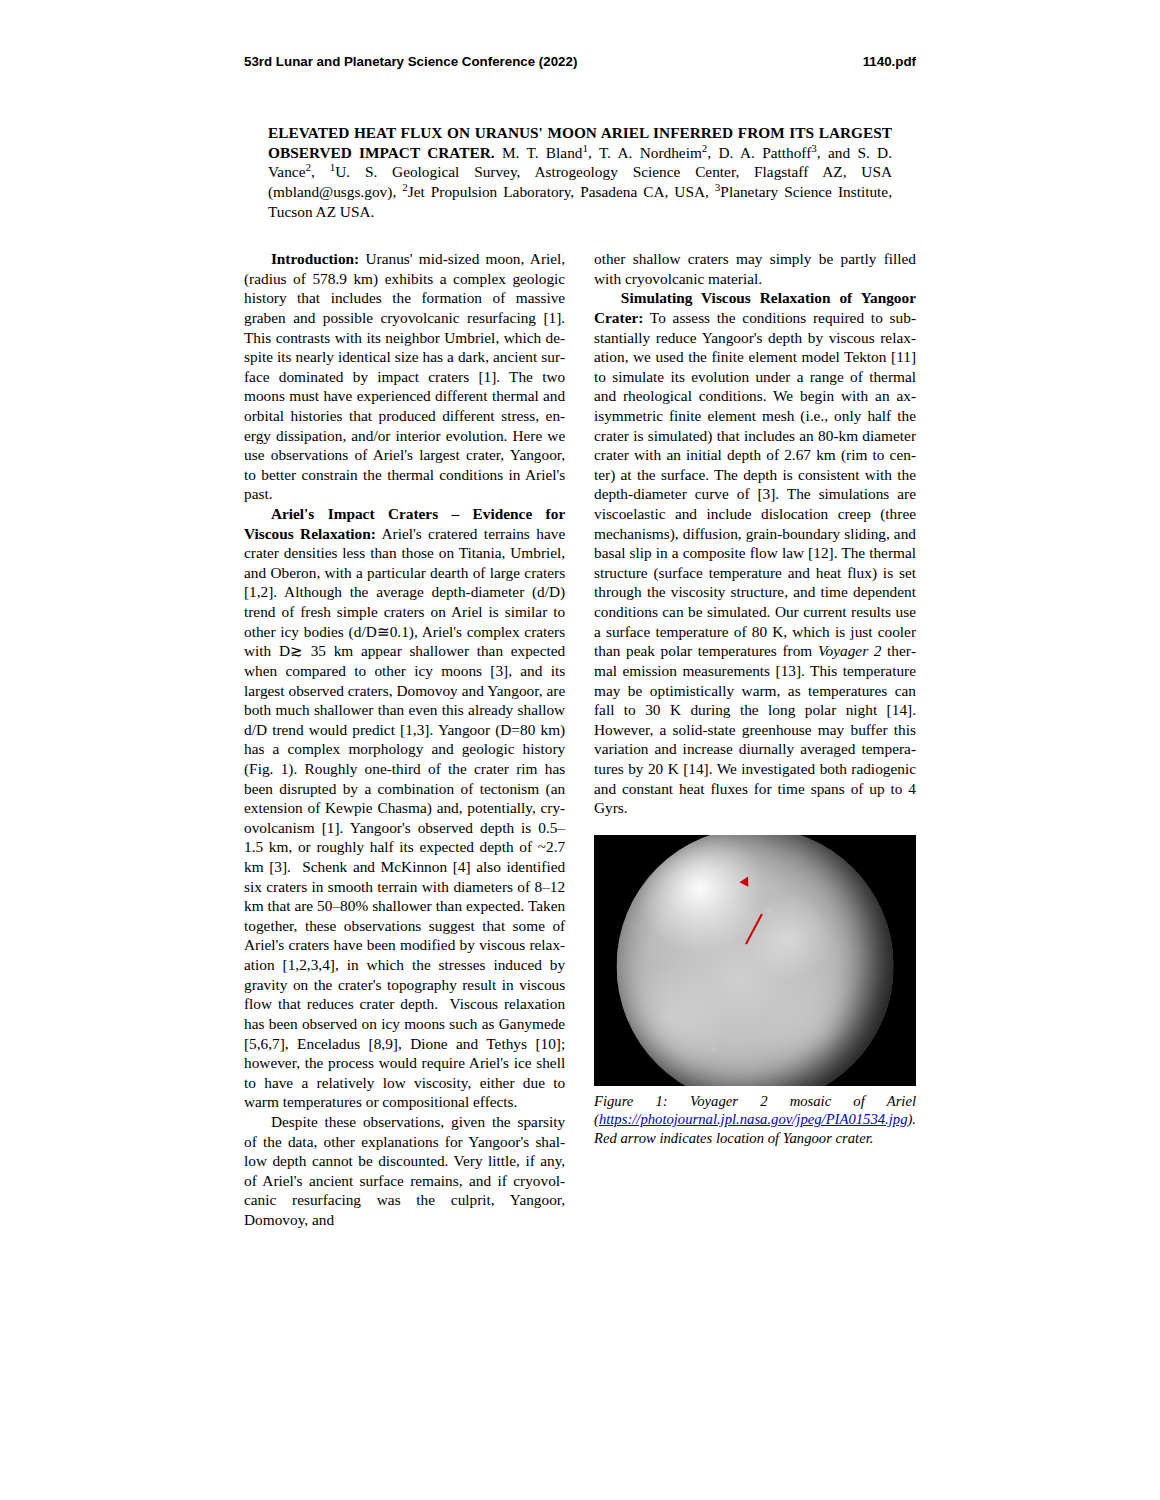53rd Lunar and Planetary Science Conference (2022) 1140.pdf
ELEVATED HEAT FLUX ON URANUS' MOON ARIEL INFERRED FROM ITS LARGEST OBSERVED IMPACT CRATER. M. T. Bland1, T. A. Nordheim2, D. A. Patthoff3, and S. D. Vance2, 1U. S. Geological Survey, Astrogeology Science Center, Flagstaff AZ, USA (mbland@usgs.gov), 2Jet Propulsion Laboratory, Pasadena CA, USA, 3Planetary Science Institute, Tucson AZ USA.
Introduction: Uranus' mid-sized moon, Ariel, (radius of 578.9 km) exhibits a complex geologic history that includes the formation of massive graben and possible cryovolcanic resurfacing [1]. This contrasts with its neighbor Umbriel, which despite its nearly identical size has a dark, ancient surface dominated by impact craters [1]. The two moons must have experienced different thermal and orbital histories that produced different stress, energy dissipation, and/or interior evolution. Here we use observations of Ariel's largest crater, Yangoor, to better constrain the thermal conditions in Ariel's past.
Ariel's Impact Craters – Evidence for Viscous Relaxation: Ariel's cratered terrains have crater densities less than those on Titania, Umbriel, and Oberon, with a particular dearth of large craters [1,2]. Although the average depth-diameter (d/D) trend of fresh simple craters on Ariel is similar to other icy bodies (d/D≅0.1), Ariel's complex craters with D≳ 35 km appear shallower than expected when compared to other icy moons [3], and its largest observed craters, Domovoy and Yangoor, are both much shallower than even this already shallow d/D trend would predict [1,3]. Yangoor (D=80 km) has a complex morphology and geologic history (Fig. 1). Roughly one-third of the crater rim has been disrupted by a combination of tectonism (an extension of Kewpie Chasma) and, potentially, cryovolcanism [1]. Yangoor's observed depth is 0.5–1.5 km, or roughly half its expected depth of ~2.7 km [3]. Schenk and McKinnon [4] also identified six craters in smooth terrain with diameters of 8–12 km that are 50–80% shallower than expected. Taken together, these observations suggest that some of Ariel's craters have been modified by viscous relaxation [1,2,3,4], in which the stresses induced by gravity on the crater's topography result in viscous flow that reduces crater depth. Viscous relaxation has been observed on icy moons such as Ganymede [5,6,7], Enceladus [8,9], Dione and Tethys [10]; however, the process would require Ariel's ice shell to have a relatively low viscosity, either due to warm temperatures or compositional effects.
Despite these observations, given the sparsity of the data, other explanations for Yangoor's shallow depth cannot be discounted. Very little, if any, of Ariel's ancient surface remains, and if cryovolcanic resurfacing was the culprit, Yangoor, Domovoy, and
other shallow craters may simply be partly filled with cryovolcanic material.
Simulating Viscous Relaxation of Yangoor Crater: To assess the conditions required to substantially reduce Yangoor's depth by viscous relaxation, we used the finite element model Tekton [11] to simulate its evolution under a range of thermal and rheological conditions. We begin with an axisymmetric finite element mesh (i.e., only half the crater is simulated) that includes an 80-km diameter crater with an initial depth of 2.67 km (rim to center) at the surface. The depth is consistent with the depth-diameter curve of [3]. The simulations are viscoelastic and include dislocation creep (three mechanisms), diffusion, grain-boundary sliding, and basal slip in a composite flow law [12]. The thermal structure (surface temperature and heat flux) is set through the viscosity structure, and time dependent conditions can be simulated. Our current results use a surface temperature of 80 K, which is just cooler than peak polar temperatures from Voyager 2 thermal emission measurements [13]. This temperature may be optimistically warm, as temperatures can fall to 30 K during the long polar night [14]. However, a solid-state greenhouse may buffer this variation and increase diurnally averaged temperatures by 20 K [14]. We investigated both radiogenic and constant heat fluxes for time spans of up to 4 Gyrs.
Figure 1: Voyager 2 mosaic of Ariel (https://photojournal.jpl.nasa.gov/jpeg/PIA01534.jpg). Red arrow indicates location of Yangoor crater.